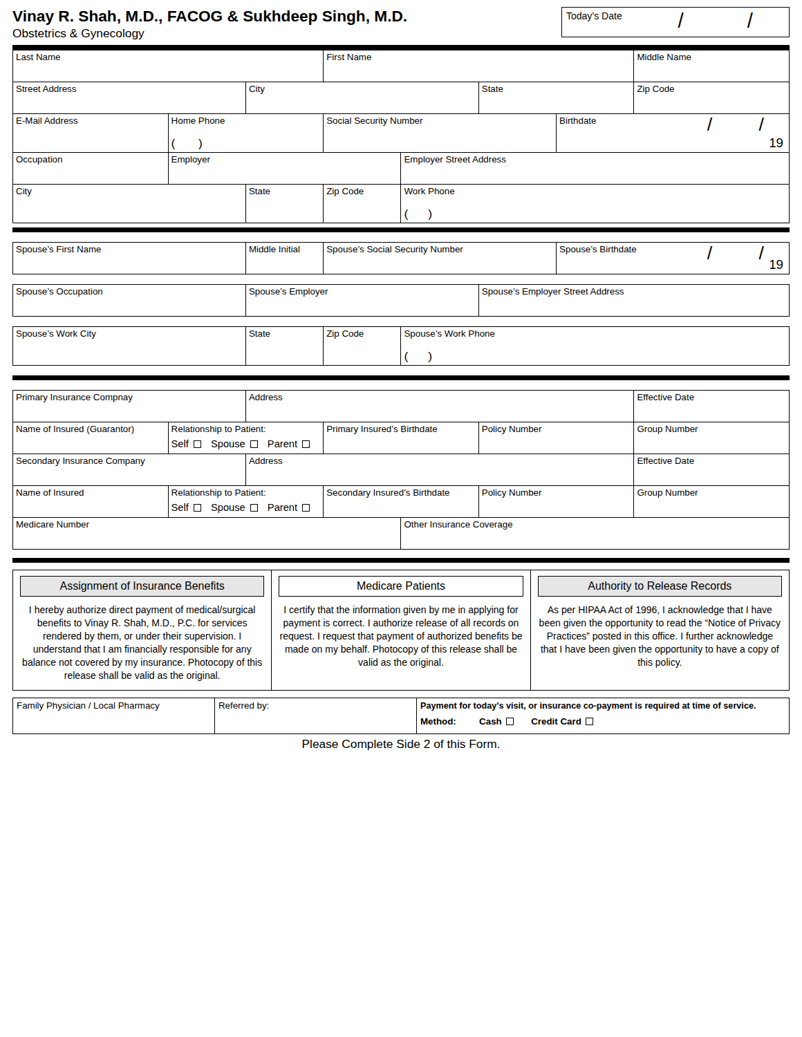Vinay R. Shah, M.D., FACOG & Sukhdeep Singh, M.D.
Obstetrics & Gynecology
Today’s Date / /
| Last Name | First Name | Middle Name |
| Street Address | City | State | Zip Code |
| E-Mail Address | Home Phone ( ) | Social Security Number | Birthdate / / 19 |
| Occupation | Employer | Employer Street Address |
| City | State | Zip Code | Work Phone ( ) |
| Spouse’s First Name | Middle Initial | Spouse’s Social Security Number | Spouse’s Birthdate / / 19 |
| Spouse’s Occupation | Spouse’s Employer | Spouse’s Employer Street Address |
| Spouse’s Work City | State | Zip Code | Spouse’s Work Phone ( ) |
| Primary Insurance Compnay | Address | Effective Date |
| Name of Insured (Guarantor) | Relationship to Patient: Self Spouse Parent | Primary Insured’s Birthdate | Policy Number | Group Number |
| Secondary Insurance Company | Address | Effective Date |
| Name of Insured | Relationship to Patient: Self Spouse Parent | Secondary Insured’s Birthdate | Policy Number | Group Number |
| Medicare Number | Other Insurance Coverage |
Assignment of Insurance Benefits
I hereby authorize direct payment of medical/surgical benefits to Vinay R. Shah, M.D., P.C. for services rendered by them, or under their supervision. I understand that I am financially responsible for any balance not covered by my insurance. Photocopy of this release shall be valid as the original.
Medicare Patients
I certify that the information given by me in applying for payment is correct. I authorize release of all records on request. I request that payment of authorized benefits be made on my behalf. Photocopy of this release shall be valid as the original.
Authority to Release Records
As per HIPAA Act of 1996, I acknowledge that I have been given the opportunity to read the “Notice of Privacy Practices” posted in this office. I further acknowledge that I have been given the opportunity to have a copy of this policy.
| Family Physician / Local Pharmacy | Referred by: | Payment for today’s visit, or insurance co-payment is required at time of service. Method: Cash Credit Card |
Please Complete Side 2 of this Form.